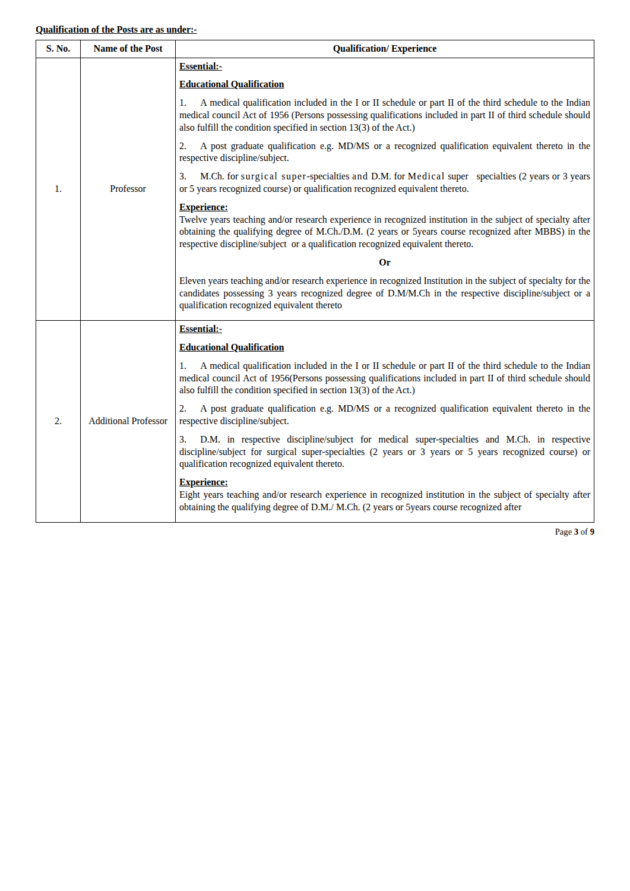Qualification of the Posts are as under:-
| S. No. | Name of the Post | Qualification/ Experience |
| --- | --- | --- |
| 1. | Professor | Essential:- Educational Qualification 1. A medical qualification included in the I or II schedule or part II of the third schedule to the Indian medical council Act of 1956 (Persons possessing qualifications included in part II of third schedule should also fulfill the condition specified in section 13(3) of the Act.) 2. A post graduate qualification e.g. MD/MS or a recognized qualification equivalent thereto in the respective discipline/subject. 3. M.Ch. for surgical super -specialties and D.M. for Medical super specialties (2 years or 3 years or 5 years recognized course) or qualification recognized equivalent thereto. Experience: Twelve years teaching and/or research experience in recognized institution in the subject of specialty after obtaining the qualifying degree of M.Ch./D.M. (2 years or 5years course recognized after MBBS) in the respective discipline/subject or a qualification recognized equivalent thereto. Or Eleven years teaching and/or research experience in recognized Institution in the subject of specialty for the candidates possessing 3 years recognized degree of D.M/M.Ch in the respective discipline/subject or a qualification recognized equivalent thereto |
| 2. | Additional Professor | Essential:- Educational Qualification 1. A medical qualification included in the I or II schedule or part II of the third schedule to the Indian medical council Act of 1956(Persons possessing qualifications included in part II of third schedule should also fulfill the condition specified in section 13(3) of the Act.) 2. A post graduate qualification e.g. MD/MS or a recognized qualification equivalent thereto in the respective discipline/subject. 3. D.M. in respective discipline/subject for medical super-specialties and M.Ch. in respective discipline/subject for surgical super-specialties (2 years or 3 years or 5 years recognized course) or qualification recognized equivalent thereto. Experience: Eight years teaching and/or research experience in recognized institution in the subject of specialty after obtaining the qualifying degree of D.M./ M.Ch. (2 years or 5years course recognized after |
Page 3 of 9